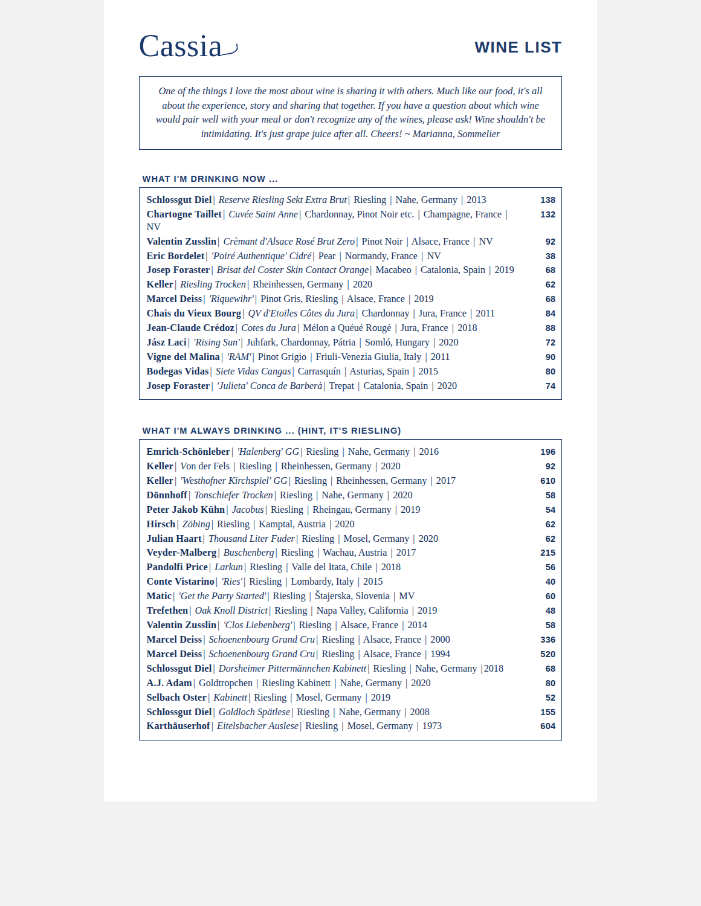Cassia
WINE LIST
One of the things I love the most about wine is sharing it with others. Much like our food, it's all about the experience, story and sharing that together. If you have a question about which wine would pair well with your meal or don't recognize any of the wines, please ask! Wine shouldn't be intimidating. It's just grape juice after all. Cheers! ~ Marianna, Sommelier
What I'm Drinking Now ...
| Schlossgut Diel / Reserve Riesling Sekt Extra Brut / Riesling / Nahe, Germany / 2013 | 138 |
| Chartogne Taillet / Cuvée Saint Anne / Chardonnay, Pinot Noir etc. / Champagne, France / NV | 132 |
| Valentin Zusslin / Crèmant d'Alsace Rosé Brut Zero / Pinot Noir / Alsace, France / NV | 92 |
| Eric Bordelet / 'Poiré Authentique' Cidré / Pear / Normandy, France / NV | 38 |
| Josep Foraster / Brisat del Coster Skin Contact Orange / Macabeo / Catalonia, Spain / 2019 | 68 |
| Keller / Riesling Trocken / Rheinhessen, Germany / 2020 | 62 |
| Marcel Deiss / 'Riquewihr' / Pinot Gris, Riesling / Alsace, France / 2019 | 68 |
| Chais du Vieux Bourg / QV d'Etoiles Côtes du Jura / Chardonnay / Jura, France / 2011 | 84 |
| Jean-Claude Crédoz / Cotes du Jura / Mélon a Quéué Rougé / Jura, France / 2018 | 88 |
| Jász Laci / 'Rising Sun' / Juhfark, Chardonnay, Pátria / Somló, Hungary / 2020 | 72 |
| Vigne del Malina / 'RAM' / Pinot Grigio / Friuli-Venezia Giulia, Italy / 2011 | 90 |
| Bodegas Vidas / Siete Vidas Cangas / Carrasquín / Asturias, Spain / 2015 | 80 |
| Josep Foraster / 'Julieta' Conca de Barberà / Trepat / Catalonia, Spain / 2020 | 74 |
What I'm Always Drinking ... (Hint, It's Riesling)
| Emrich-Schönleber / 'Halenberg' GG / Riesling / Nahe, Germany / 2016 | 196 |
| Keller / V on der Fels / Riesling / Rheinhessen, Germany / 2020 | 92 |
| Keller / 'Westhofner Kirchspiel' GG / Riesling / Rheinhessen, Germany / 2017 | 610 |
| Dönnhoff / Tonschiefer Trocken / Riesling / Nahe, Germany / 2020 | 58 |
| Peter Jakob Kühn / Jacobus / Riesling / Rheingau, Germany / 2019 | 54 |
| Hirsch / Zöbing / Riesling / Kamptal, Austria / 2020 | 62 |
| Julian Haart / Thousand Liter Fuder / Riesling / Mosel, Germany / 2020 | 62 |
| Veyder-Malberg / Buschenberg / Riesling / Wachau, Austria / 2017 | 215 |
| Pandolfi Price / Larkun / Riesling / Valle del Itata, Chile / 2018 | 56 |
| Conte Vistarino / 'Ries' / Riesling / Lombardy, Italy / 2015 | 40 |
| Matic / 'Get the Party Started' / Riesling / Štajerska, Slovenia / MV | 60 |
| Trefethen / Oak Knoll District / Riesling / Napa Valley, California / 2019 | 48 |
| Valentin Zusslin / 'Clos Liebenberg' / Riesling / Alsace, France / 2014 | 58 |
| Marcel Deiss / Schoenenbourg Grand Cru / Riesling / Alsace, France / 2000 | 336 |
| Marcel Deiss / Schoenenbourg Grand Cru / Riesling / Alsace, France / 1994 | 520 |
| Schlossgut Diel / Dorsheimer Pittermännchen Kabinett / Riesling / Nahe, Germany / 2018 | 68 |
| A.J. Adam / Goldtropchen / Riesling Kabinett / Nahe, Germany / 2020 | 80 |
| Selbach Oster / Kabinett / Riesling / Mosel, Germany / 2019 | 52 |
| Schlossgut Diel / Goldloch Spätlese / Riesling / Nahe, Germany / 2008 | 155 |
| Karthäuserhof / Eitelsbacher Auslese / Riesling / Mosel, Germany / 1973 | 604 |